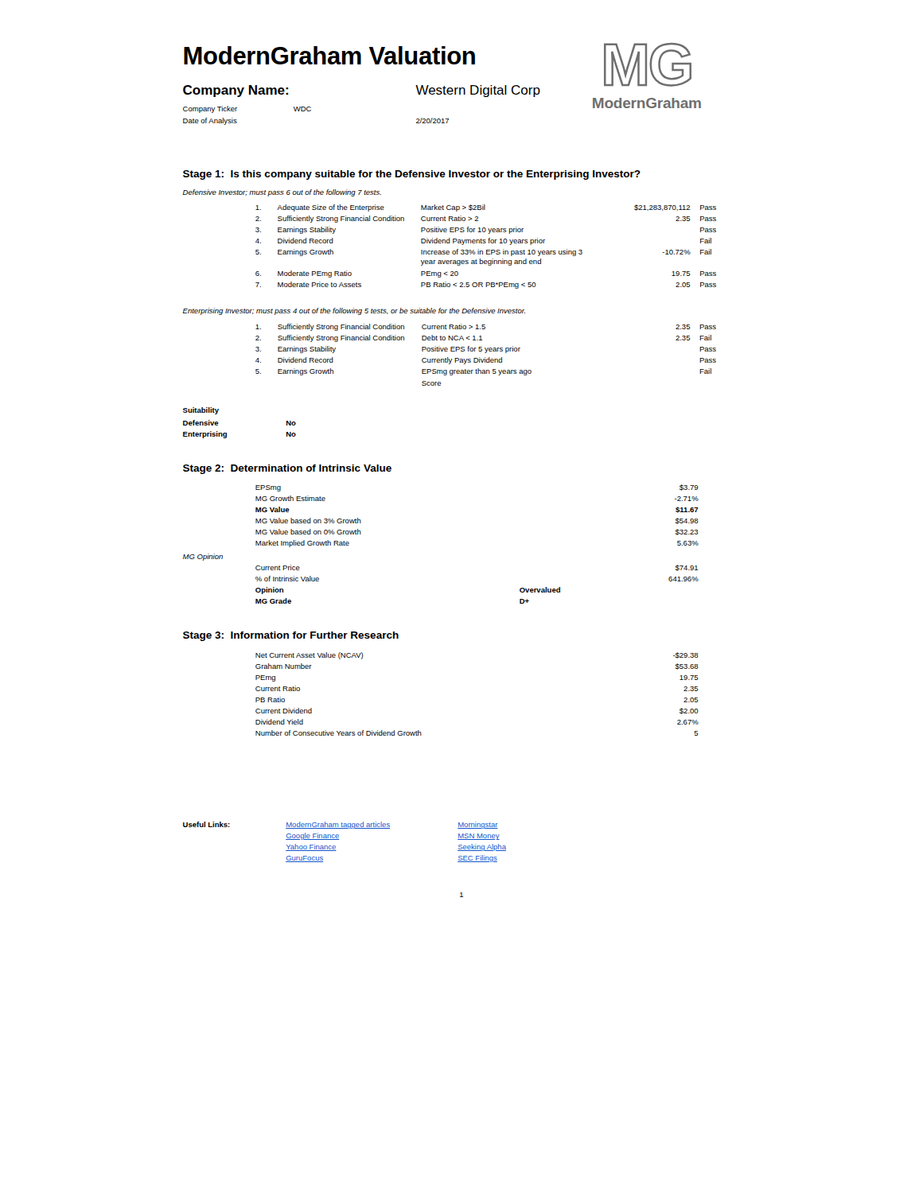ModernGraham Valuation
Company Name:
Western Digital Corp
Company Ticker
WDC
Date of Analysis
2/20/2017
MG
ModernGraham
Stage 1: Is this company suitable for the Defensive Investor or the Enterprising Investor?
Defensive Investor; must pass 6 out of the following 7 tests.
| 1. | Adequate Size of the Enterprise | Market Cap > $2Bil | $21,283,870,112 | Pass |
| 2. | Sufficiently Strong Financial Condition | Current Ratio > 2 | 2.35 | Pass |
| 3. | Earnings Stability | Positive EPS for 10 years prior | | Pass |
| 4. | Dividend Record | Dividend Payments for 10 years prior | | Fail |
| 5. | Earnings Growth | Increase of 33% in EPS in past 10 years using 3 year averages at beginning and end | -10.72% | Fail |
| 6. | Moderate PEmg Ratio | PEmg < 20 | 19.75 | Pass |
| 7. | Moderate Price to Assets | PB Ratio < 2.5 OR PB*PEmg < 50 | 2.05 | Pass |
Enterprising Investor; must pass 4 out of the following 5 tests, or be suitable for the Defensive Investor.
| 1. | Sufficiently Strong Financial Condition | Current Ratio > 1.5 | 2.35 | Pass |
| 2. | Sufficiently Strong Financial Condition | Debt to NCA < 1.1 | 2.35 | Fail |
| 3. | Earnings Stability | Positive EPS for 5 years prior | | Pass |
| 4. | Dividend Record | Currently Pays Dividend | | Pass |
| 5. | Earnings Growth | EPSmg greater than 5 years ago | | Fail |
| | | Score | | |
Suitability
| Defensive | No |
| Enterprising | No |
Stage 2: Determination of Intrinsic Value
| EPSmg | $3.79 |
| MG Growth Estimate | -2.71% |
| MG Value | $11.67 |
| MG Value based on 3% Growth | $54.98 |
| MG Value based on 0% Growth | $32.23 |
| Market Implied Growth Rate | 5.63% |
MG Opinion
| Current Price | $74.91 |
| % of Intrinsic Value | 641.96% |
| Opinion | Overvalued |
| MG Grade | D+ |
Stage 3: Information for Further Research
| Net Current Asset Value (NCAV) | -$29.38 |
| Graham Number | $53.68 |
| PEmg | 19.75 |
| Current Ratio | 2.35 |
| PB Ratio | 2.05 |
| Current Dividend | $2.00 |
| Dividend Yield | 2.67% |
| Number of Consecutive Years of Dividend Growth | 5 |
| Useful Links: | ModernGraham tagged articles | Morningstar |
| | Google Finance | MSN Money |
| | Yahoo Finance | Seeking Alpha |
| | GuruFocus | SEC Filings |
1